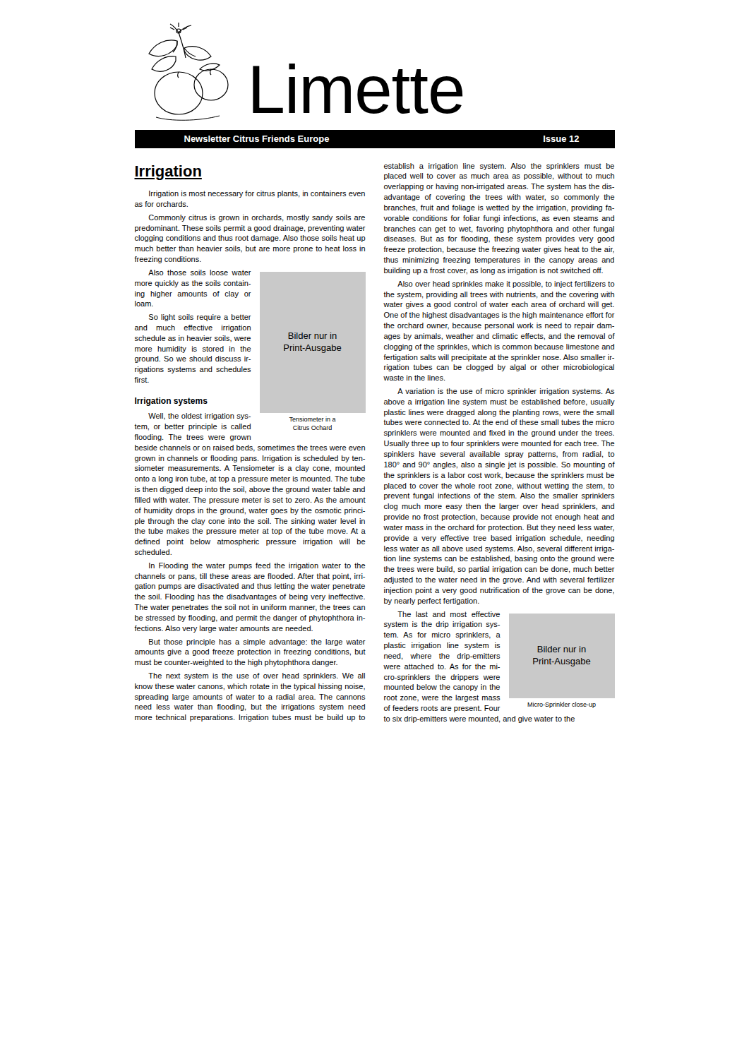Limette
Newsletter Citrus Friends Europe Issue 12
Irrigation
Irrigation is most necessary for citrus plants, in containers even as for orchards.
Commonly citrus is grown in orchards, mostly sandy soils are predominant. These soils permit a good drainage, preventing water clogging conditions and thus root damage. Also those soils heat up much better than heavier soils, but are more prone to heat loss in freezing conditions.
Bilder nur in
Print-Ausgabe
Tensiometer in a
Citrus Ochard
Also those soils loose water more quickly as the soils containing higher amounts of clay or loam.
So light soils require a better and much effective irrigation schedule as in heavier soils, were more humidity is stored in the ground. So we should discuss irrigations systems and schedules first.
Irrigation systems
Well, the oldest irrigation system, or better principle is called flooding. The trees were grown beside channels or on raised beds, sometimes the trees were even grown in channels or flooding pans. Irrigation is scheduled by tensiometer measurements. A Tensiometer is a clay cone, mounted onto a long iron tube, at top a pressure meter is mounted. The tube is then digged deep into the soil, above the ground water table and filled with water. The pressure meter is set to zero. As the amount of humidity drops in the ground, water goes by the osmotic principle through the clay cone into the soil. The sinking water level in the tube makes the pressure meter at top of the tube move. At a defined point below atmospheric pressure irrigation will be scheduled.
In Flooding the water pumps feed the irrigation water to the channels or pans, till these areas are flooded. After that point, irrigation pumps are disactivated and thus letting the water penetrate the soil. Flooding has the disadvantages of being very ineffective. The water penetrates the soil not in uniform manner, the trees can be stressed by flooding, and permit the danger of phytophthora infections. Also very large water amounts are needed.
But those principle has a simple advantage: the large water amounts give a good freeze protection in freezing conditions, but must be counter-weighted to the high phytophthora danger.
The next system is the use of over head sprinklers. We all know these water canons, which rotate in the typical hissing noise, spreading large amounts of water to a radial area. The cannons need less water than flooding, but the irrigations system need more technical preparations. Irrigation tubes must be build up to establish a irrigation line system. Also the sprinklers must be placed well to cover as much area as possible, without to much overlapping or having non-irrigated areas. The system has the disadvantage of covering the trees with water, so commonly the branches, fruit and foliage is wetted by the irrigation, providing favorable conditions for foliar fungi infections, as even steams and branches can get to wet, favoring phytophthora and other fungal diseases. But as for flooding, these system provides very good freeze protection, because the freezing water gives heat to the air, thus minimizing freezing temperatures in the canopy areas and building up a frost cover, as long as irrigation is not switched off.
Also over head sprinkles make it possible, to inject fertilizers to the system, providing all trees with nutrients, and the covering with water gives a good control of water each area of orchard will get. One of the highest disadvantages is the high maintenance effort for the orchard owner, because personal work is need to repair damages by animals, weather and climatic effects, and the removal of clogging of the sprinkles, which is common because limestone and fertigation salts will precipitate at the sprinkler nose. Also smaller irrigation tubes can be clogged by algal or other microbiological waste in the lines.
A variation is the use of micro sprinkler irrigation systems. As above a irrigation line system must be established before, usually plastic lines were dragged along the planting rows, were the small tubes were connected to. At the end of these small tubes the micro sprinklers were mounted and fixed in the ground under the trees. Usually three up to four sprinklers were mounted for each tree. The spinklers have several available spray patterns, from radial, to 180° and 90° angles, also a single jet is possible. So mounting of the sprinklers is a labor cost work, because the sprinklers must be placed to cover the whole root zone, without wetting the stem, to prevent fungal infections of the stem. Also the smaller sprinklers clog much more easy then the larger over head sprinklers, and provide no frost protection, because provide not enough heat and water mass in the orchard for protection. But they need less water, provide a very effective tree based irrigation schedule, needing less water as all above used systems. Also, several different irrigation line systems can be established, basing onto the ground were the trees were build, so partial irrigation can be done, much better adjusted to the water need in the grove. And with several fertilizer injection point a very good nutrification of the grove can be done, by nearly perfect fertigation.
Bilder nur in
Print-Ausgabe
Micro-Sprinkler close-up
The last and most effective system is the drip irrigation system. As for micro sprinklers, a plastic irrigation line system is need, where the drip-emitters were attached to. As for the micro-sprinklers the drippers were mounted below the canopy in the root zone, were the largest mass of feeders roots are present. Four to six drip-emitters were mounted, and give water to the